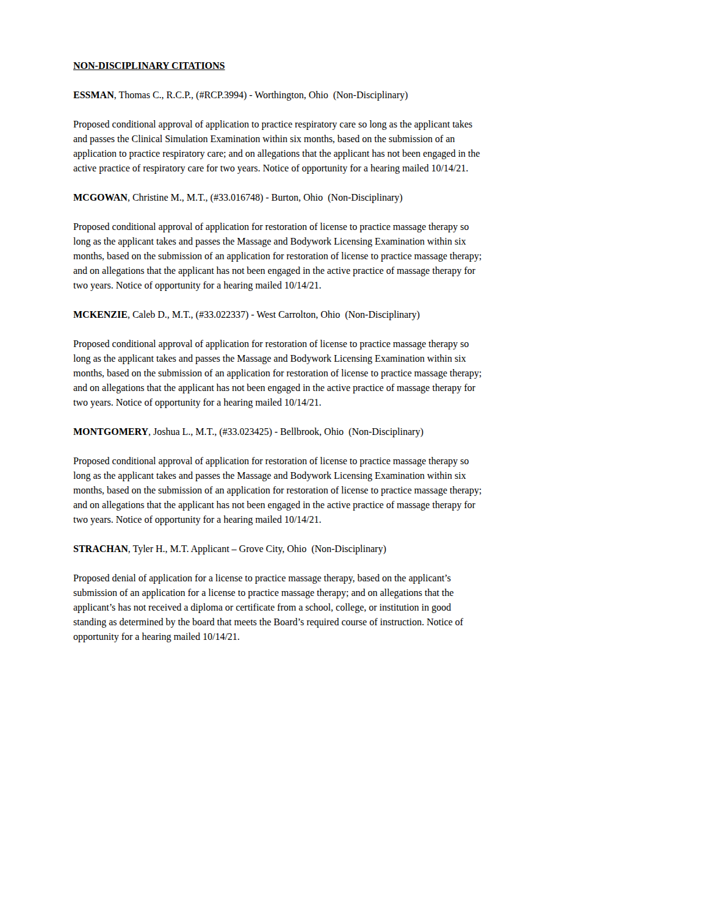NON-DISCIPLINARY CITATIONS
ESSMAN, Thomas C., R.C.P., (#RCP.3994) - Worthington, Ohio (Non-Disciplinary)
Proposed conditional approval of application to practice respiratory care so long as the applicant takes and passes the Clinical Simulation Examination within six months, based on the submission of an application to practice respiratory care; and on allegations that the applicant has not been engaged in the active practice of respiratory care for two years. Notice of opportunity for a hearing mailed 10/14/21.
MCGOWAN, Christine M., M.T., (#33.016748) - Burton, Ohio (Non-Disciplinary)
Proposed conditional approval of application for restoration of license to practice massage therapy so long as the applicant takes and passes the Massage and Bodywork Licensing Examination within six months, based on the submission of an application for restoration of license to practice massage therapy; and on allegations that the applicant has not been engaged in the active practice of massage therapy for two years. Notice of opportunity for a hearing mailed 10/14/21.
MCKENZIE, Caleb D., M.T., (#33.022337) - West Carrolton, Ohio (Non-Disciplinary)
Proposed conditional approval of application for restoration of license to practice massage therapy so long as the applicant takes and passes the Massage and Bodywork Licensing Examination within six months, based on the submission of an application for restoration of license to practice massage therapy; and on allegations that the applicant has not been engaged in the active practice of massage therapy for two years. Notice of opportunity for a hearing mailed 10/14/21.
MONTGOMERY, Joshua L., M.T., (#33.023425) - Bellbrook, Ohio (Non-Disciplinary)
Proposed conditional approval of application for restoration of license to practice massage therapy so long as the applicant takes and passes the Massage and Bodywork Licensing Examination within six months, based on the submission of an application for restoration of license to practice massage therapy; and on allegations that the applicant has not been engaged in the active practice of massage therapy for two years. Notice of opportunity for a hearing mailed 10/14/21.
STRACHAN, Tyler H., M.T. Applicant – Grove City, Ohio (Non-Disciplinary)
Proposed denial of application for a license to practice massage therapy, based on the applicant’s submission of an application for a license to practice massage therapy; and on allegations that the applicant’s has not received a diploma or certificate from a school, college, or institution in good standing as determined by the board that meets the Board’s required course of instruction. Notice of opportunity for a hearing mailed 10/14/21.